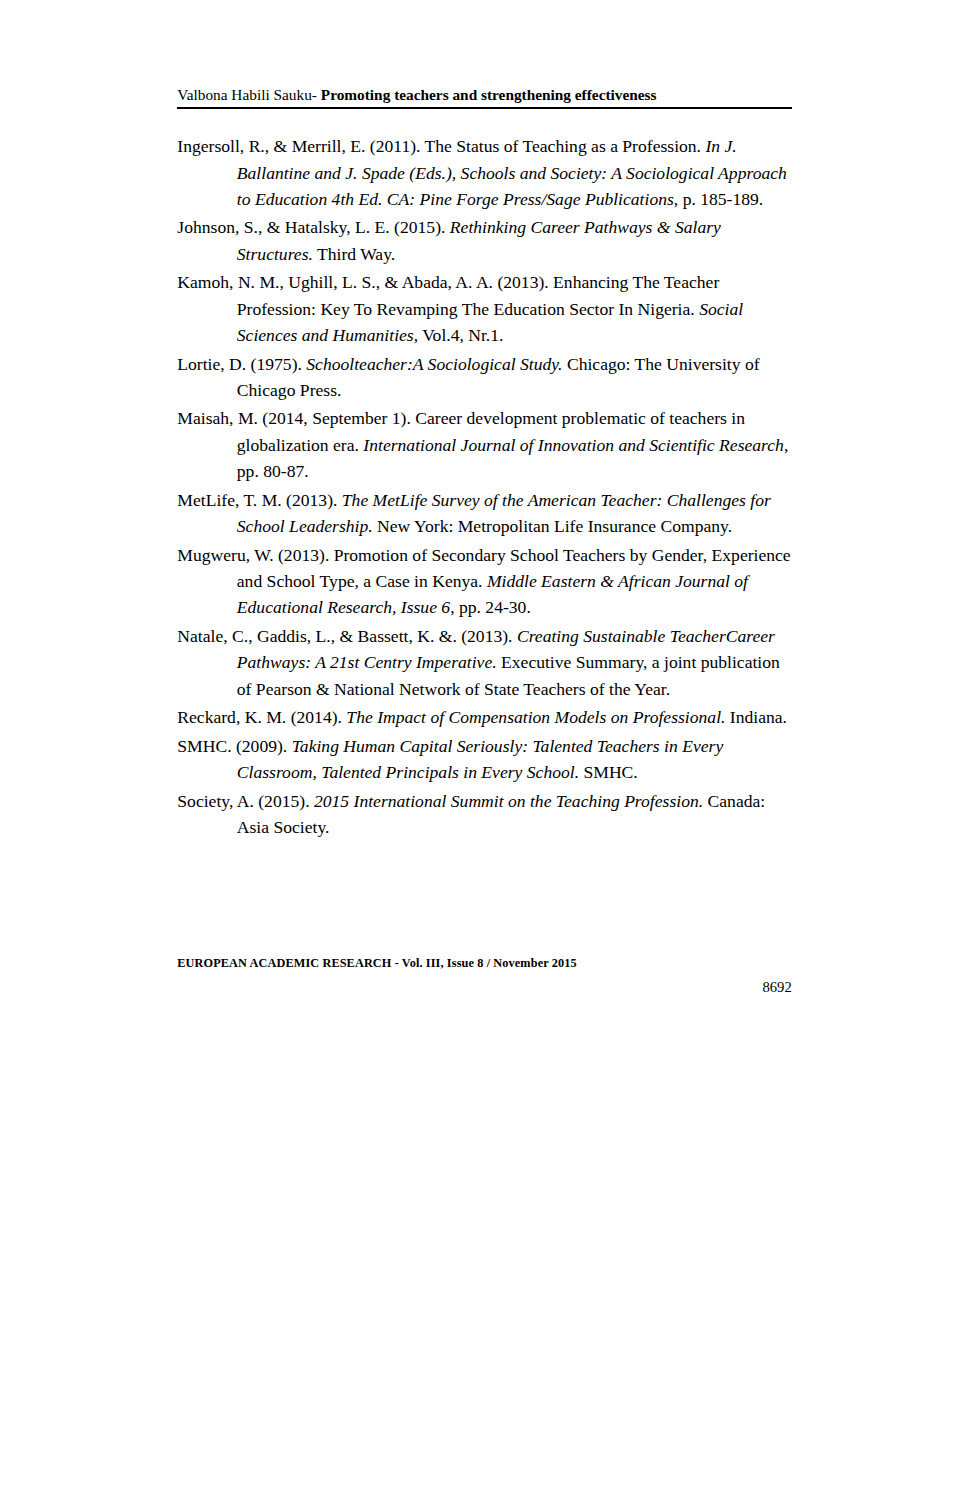Valbona Habili Sauku- Promoting teachers and strengthening effectiveness
Ingersoll, R., & Merrill, E. (2011). The Status of Teaching as a Profession. In J. Ballantine and J. Spade (Eds.), Schools and Society: A Sociological Approach to Education 4th Ed. CA: Pine Forge Press/Sage Publications, p. 185-189.
Johnson, S., & Hatalsky, L. E. (2015). Rethinking Career Pathways & Salary Structures. Third Way.
Kamoh, N. M., Ughill, L. S., & Abada, A. A. (2013). Enhancing The Teacher Profession: Key To Revamping The Education Sector In Nigeria. Social Sciences and Humanities, Vol.4, Nr.1.
Lortie, D. (1975). Schoolteacher:A Sociological Study. Chicago: The University of Chicago Press.
Maisah, M. (2014, September 1). Career development problematic of teachers in globalization era. International Journal of Innovation and Scientific Research, pp. 80-87.
MetLife, T. M. (2013). The MetLife Survey of the American Teacher: Challenges for School Leadership. New York: Metropolitan Life Insurance Company.
Mugweru, W. (2013). Promotion of Secondary School Teachers by Gender, Experience and School Type, a Case in Kenya. Middle Eastern & African Journal of Educational Research, Issue 6, pp. 24-30.
Natale, C., Gaddis, L., & Bassett, K. &. (2013). Creating Sustainable TeacherCareer Pathways: A 21st Centry Imperative. Executive Summary, a joint publication of Pearson & National Network of State Teachers of the Year.
Reckard, K. M. (2014). The Impact of Compensation Models on Professional. Indiana.
SMHC. (2009). Taking Human Capital Seriously: Talented Teachers in Every Classroom, Talented Principals in Every School. SMHC.
Society, A. (2015). 2015 International Summit on the Teaching Profession. Canada: Asia Society.
EUROPEAN ACADEMIC RESEARCH - Vol. III, Issue 8 / November 2015
8692